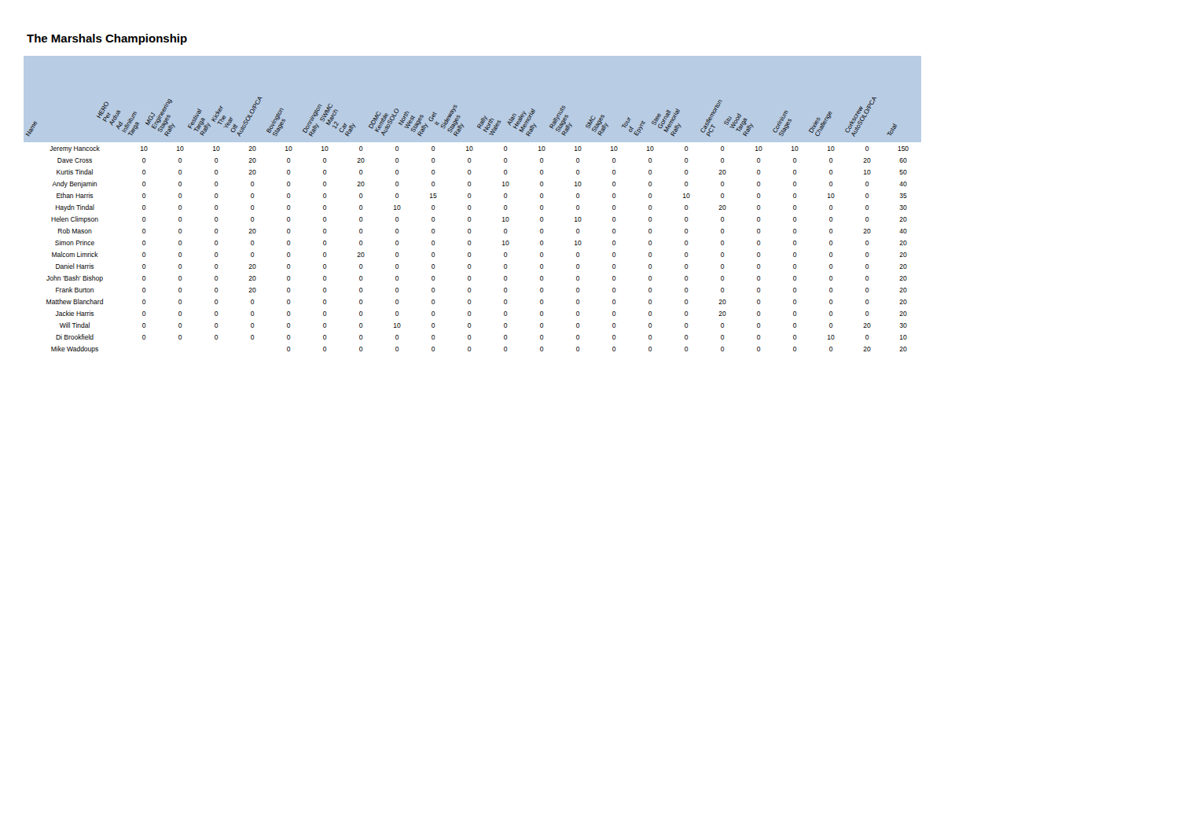The Marshals Championship
| Name | HERO Per Ardua Ad Infinitum Targa | MGJ Engineering Stages Rally | Festival Targa Rally | Kicker The Year Off AutoSOLO/PCA | Bovington Stages | Donnington Rally | SWMC March 12 Car Rally | DDMC Kemble AutoSOLO | North West Stages Rally | Get it Sideways Stages Rally | Rally North Wales | Alan Healey Memorial Rally | Rallynuts Stages Rally | SMC Stages Rally | Tour of Epynt | Stee Gornall Memorial Rally | Castlemorton PCT | Stu Wood Targa Rally | Corinium Stages | Dixies Challenge | Corkscrew AutoSOLO/PCA | Total |
| --- | --- | --- | --- | --- | --- | --- | --- | --- | --- | --- | --- | --- | --- | --- | --- | --- | --- | --- | --- | --- | --- | --- |
| Jeremy Hancock | 10 | 10 | 10 | 20 | 10 | 10 | 0 | 0 | 0 | 10 | 0 | 10 | 10 | 10 | 10 | 0 | 0 | 10 | 10 | 10 | 0 | 150 |
| Dave Cross | 0 | 0 | 0 | 20 | 0 | 0 | 20 | 0 | 0 | 0 | 0 | 0 | 0 | 0 | 0 | 0 | 0 | 0 | 0 | 0 | 20 | 60 |
| Kurtis Tindal | 0 | 0 | 0 | 20 | 0 | 0 | 0 | 0 | 0 | 0 | 0 | 0 | 0 | 0 | 0 | 0 | 20 | 0 | 0 | 0 | 10 | 50 |
| Andy Benjamin | 0 | 0 | 0 | 0 | 0 | 0 | 20 | 0 | 0 | 0 | 10 | 0 | 10 | 0 | 0 | 0 | 0 | 0 | 0 | 0 | 0 | 40 |
| Ethan Harris | 0 | 0 | 0 | 0 | 0 | 0 | 0 | 0 | 15 | 0 | 0 | 0 | 0 | 0 | 0 | 10 | 0 | 0 | 0 | 10 | 0 | 35 |
| Haydn Tindal | 0 | 0 | 0 | 0 | 0 | 0 | 0 | 10 | 0 | 0 | 0 | 0 | 0 | 0 | 0 | 0 | 20 | 0 | 0 | 0 | 0 | 30 |
| Helen Climpson | 0 | 0 | 0 | 0 | 0 | 0 | 0 | 0 | 0 | 0 | 10 | 0 | 10 | 0 | 0 | 0 | 0 | 0 | 0 | 0 | 0 | 20 |
| Rob Mason | 0 | 0 | 0 | 20 | 0 | 0 | 0 | 0 | 0 | 0 | 0 | 0 | 0 | 0 | 0 | 0 | 0 | 0 | 0 | 0 | 20 | 40 |
| Simon Prince | 0 | 0 | 0 | 0 | 0 | 0 | 0 | 0 | 0 | 0 | 10 | 0 | 10 | 0 | 0 | 0 | 0 | 0 | 0 | 0 | 0 | 20 |
| Malcom Limrick | 0 | 0 | 0 | 0 | 0 | 0 | 20 | 0 | 0 | 0 | 0 | 0 | 0 | 0 | 0 | 0 | 0 | 0 | 0 | 0 | 0 | 20 |
| Daniel Harris | 0 | 0 | 0 | 20 | 0 | 0 | 0 | 0 | 0 | 0 | 0 | 0 | 0 | 0 | 0 | 0 | 0 | 0 | 0 | 0 | 0 | 20 |
| John 'Bash' Bishop | 0 | 0 | 0 | 20 | 0 | 0 | 0 | 0 | 0 | 0 | 0 | 0 | 0 | 0 | 0 | 0 | 0 | 0 | 0 | 0 | 0 | 20 |
| Frank Burton | 0 | 0 | 0 | 20 | 0 | 0 | 0 | 0 | 0 | 0 | 0 | 0 | 0 | 0 | 0 | 0 | 0 | 0 | 0 | 0 | 0 | 20 |
| Matthew Blanchard | 0 | 0 | 0 | 0 | 0 | 0 | 0 | 0 | 0 | 0 | 0 | 0 | 0 | 0 | 0 | 0 | 20 | 0 | 0 | 0 | 0 | 20 |
| Jackie Harris | 0 | 0 | 0 | 0 | 0 | 0 | 0 | 0 | 0 | 0 | 0 | 0 | 0 | 0 | 0 | 0 | 20 | 0 | 0 | 0 | 0 | 20 |
| Will Tindal | 0 | 0 | 0 | 0 | 0 | 0 | 0 | 10 | 0 | 0 | 0 | 0 | 0 | 0 | 0 | 0 | 0 | 0 | 0 | 0 | 20 | 30 |
| Di Brookfield | 0 | 0 | 0 | 0 | 0 | 0 | 0 | 0 | 0 | 0 | 0 | 0 | 0 | 0 | 0 | 0 | 0 | 0 | 0 | 10 | 0 | 10 |
| Mike Waddoups | | | | | 0 | 0 | 0 | 0 | 0 | 0 | 0 | 0 | 0 | 0 | 0 | 0 | 0 | 0 | 0 | 0 | 20 | 20 |